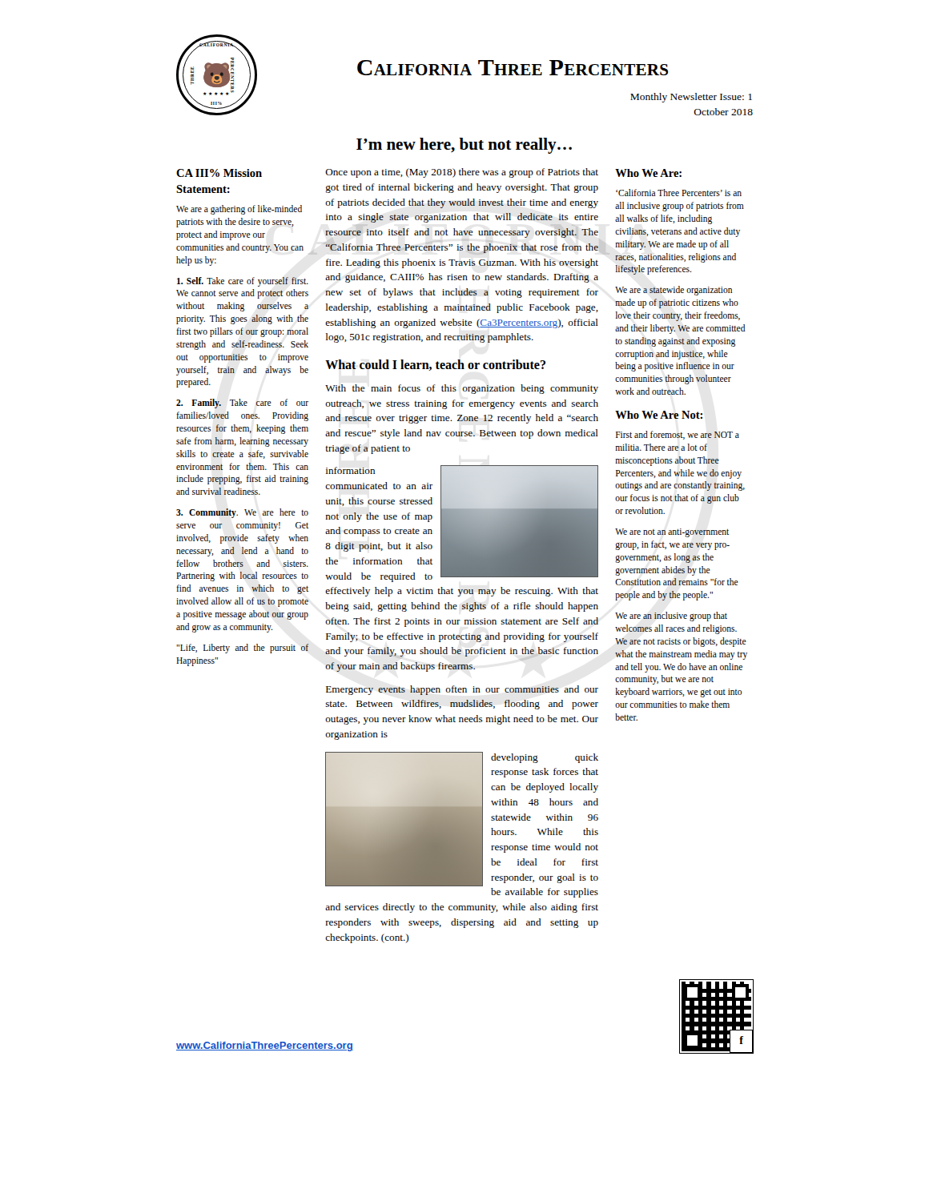CALIFORNIA THREE PERCENTERS ★ ★ ★
California Three Percenters III% 🐻 ★★★★★
California Three Percenters
Monthly Newsletter Issue: 1
October 2018
I’m new here, but not really…
CA III% Mission Statement:
We are a gathering of like-minded patriots with the desire to serve, protect and improve our communities and country. You can help us by:
1. Self. Take care of yourself first. We cannot serve and protect others without making ourselves a priority. This goes along with the first two pillars of our group: moral strength and self-readiness. Seek out opportunities to improve yourself, train and always be prepared.
2. Family. Take care of our families/loved ones. Providing resources for them, keeping them safe from harm, learning necessary skills to create a safe, survivable environment for them. This can include prepping, first aid training and survival readiness.
3. Community. We are here to serve our community! Get involved, provide safety when necessary, and lend a hand to fellow brothers and sisters. Partnering with local resources to find avenues in which to get involved allow all of us to promote a positive message about our group and grow as a community.
"Life, Liberty and the pursuit of Happiness"
Once upon a time, (May 2018) there was a group of Patriots that got tired of internal bickering and heavy oversight. That group of patriots decided that they would invest their time and energy into a single state organization that will dedicate its entire resource into itself and not have unnecessary oversight. The “California Three Percenters” is the phoenix that rose from the fire. Leading this phoenix is Travis Guzman. With his oversight and guidance, CAIII% has risen to new standards. Drafting a new set of bylaws that includes a voting requirement for leadership, establishing a maintained public Facebook page, establishing an organized website (Ca3Percenters.org), official logo, 501c registration, and recruiting pamphlets.
What could I learn, teach or contribute?
With the main focus of this organization being community outreach, we stress training for emergency events and search and rescue over trigger time. Zone 12 recently held a “search and rescue” style land nav course. Between top down medical triage of a patient to
information communicated to an air unit, this course stressed not only the use of map and compass to create an 8 digit point, but it also the information that would be required to effectively help a victim that you may be rescuing. With that being said, getting behind the sights of a rifle should happen often. The first 2 points in our mission statement are Self and Family; to be effective in protecting and providing for yourself and your family, you should be proficient in the basic function of your main and backups firearms.
Emergency events happen often in our communities and our state. Between wildfires, mudslides, flooding and power outages, you never know what needs might need to be met. Our organization is
developing quick response task forces that can be deployed locally within 48 hours and statewide within 96 hours. While this response time would not be ideal for first responder, our goal is to be available for supplies and services directly to the community, while also aiding first responders with sweeps, dispersing aid and setting up checkpoints. (cont.)
Who We Are:
‘California Three Percenters’ is an all inclusive group of patriots from all walks of life, including civilians, veterans and active duty military. We are made up of all races, nationalities, religions and lifestyle preferences.
We are a statewide organization made up of patriotic citizens who love their country, their freedoms, and their liberty. We are committed to standing against and exposing corruption and injustice, while being a positive influence in our communities through volunteer work and outreach.
Who We Are Not:
First and foremost, we are NOT a militia. There are a lot of misconceptions about Three Percenters, and while we do enjoy outings and are constantly training, our focus is not that of a gun club or revolution.
We are not an anti-government group, in fact, we are very pro-government, as long as the government abides by the Constitution and remains "for the people and by the people."
We are an inclusive group that welcomes all races and religions. We are not racists or bigots, despite what the mainstream media may try and tell you. We do have an online community, but we are not keyboard warriors, we get out into our communities to make them better.
www.CaliforniaThreePercenters.org
f